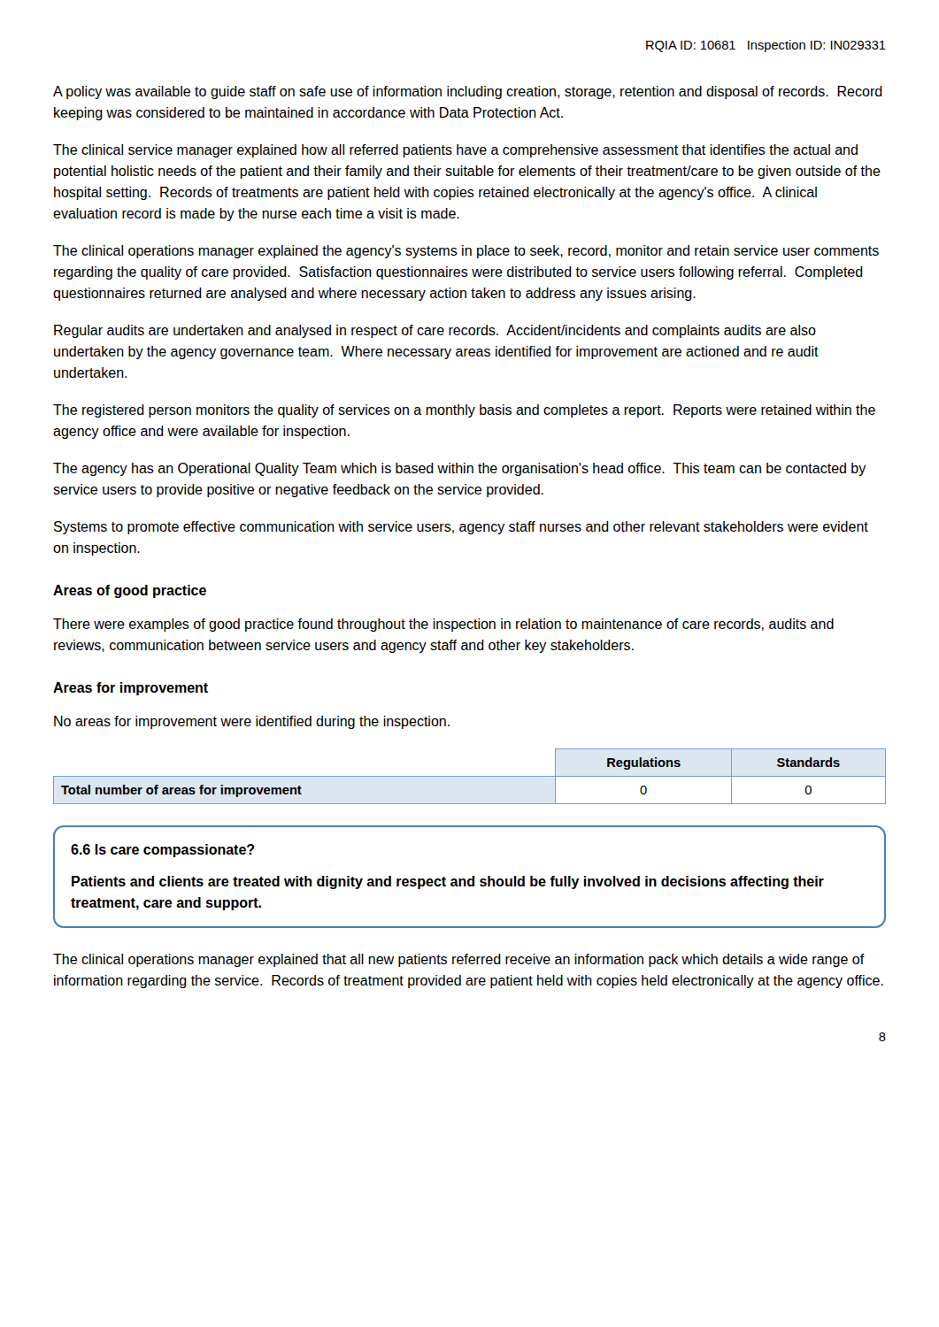RQIA ID: 10681 Inspection ID: IN029331
A policy was available to guide staff on safe use of information including creation, storage, retention and disposal of records. Record keeping was considered to be maintained in accordance with Data Protection Act.
The clinical service manager explained how all referred patients have a comprehensive assessment that identifies the actual and potential holistic needs of the patient and their family and their suitable for elements of their treatment/care to be given outside of the hospital setting. Records of treatments are patient held with copies retained electronically at the agency's office. A clinical evaluation record is made by the nurse each time a visit is made.
The clinical operations manager explained the agency's systems in place to seek, record, monitor and retain service user comments regarding the quality of care provided. Satisfaction questionnaires were distributed to service users following referral. Completed questionnaires returned are analysed and where necessary action taken to address any issues arising.
Regular audits are undertaken and analysed in respect of care records. Accident/incidents and complaints audits are also undertaken by the agency governance team. Where necessary areas identified for improvement are actioned and re audit undertaken.
The registered person monitors the quality of services on a monthly basis and completes a report. Reports were retained within the agency office and were available for inspection.
The agency has an Operational Quality Team which is based within the organisation's head office. This team can be contacted by service users to provide positive or negative feedback on the service provided.
Systems to promote effective communication with service users, agency staff nurses and other relevant stakeholders were evident on inspection.
Areas of good practice
There were examples of good practice found throughout the inspection in relation to maintenance of care records, audits and reviews, communication between service users and agency staff and other key stakeholders.
Areas for improvement
No areas for improvement were identified during the inspection.
| | Regulations | Standards |
| --- | --- | --- |
| Total number of areas for improvement | 0 | 0 |
6.6 Is care compassionate?
Patients and clients are treated with dignity and respect and should be fully involved in decisions affecting their treatment, care and support.
The clinical operations manager explained that all new patients referred receive an information pack which details a wide range of information regarding the service. Records of treatment provided are patient held with copies held electronically at the agency office.
8